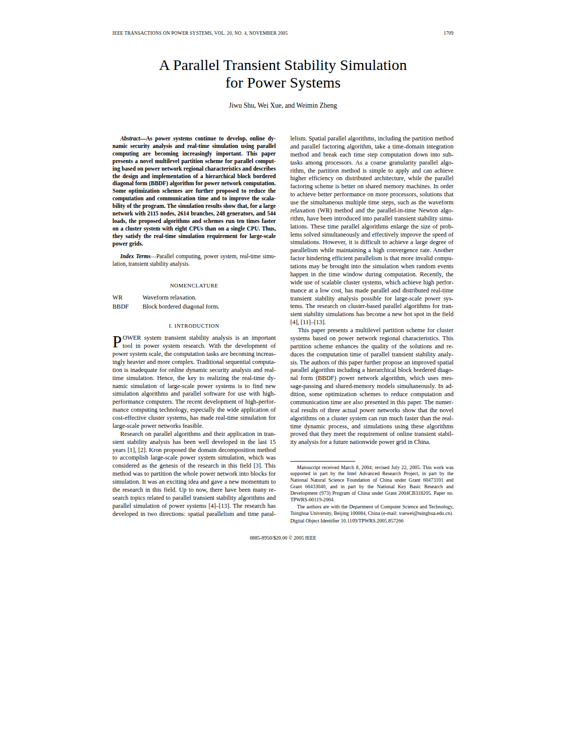IEEE TRANSACTIONS ON POWER SYSTEMS, VOL. 20, NO. 4, NOVEMBER 2005
1709
A Parallel Transient Stability Simulation
for Power Systems
Jiwu Shu, Wei Xue, and Weimin Zheng
Abstract—As power systems continue to develop, online dynamic security analysis and real-time simulation using parallel computing are becoming increasingly important. This paper presents a novel multilevel partition scheme for parallel computing based on power network regional characteristics and describes the design and implementation of a hierarchical block bordered diagonal form (BBDF) algorithm for power network computation. Some optimization schemes are further proposed to reduce the computation and communication time and to improve the scalability of the program. The simulation results show that, for a large network with 2115 nodes, 2614 branches, 248 generators, and 544 loads, the proposed algorithms and schemes run ten times faster on a cluster system with eight CPUs than on a single CPU. Thus, they satisfy the real-time simulation requirement for large-scale power grids.
Index Terms—Parallel computing, power system, real-time simulation, transient stability analysis.
Nomenclature
| WR | Waveform relaxation. |
| BBDF | Block bordered diagonal form. |
I. Introduction
POWER system transient stability analysis is an important tool in power system research. With the development of power system scale, the computation tasks are becoming increasingly heavier and more complex. Traditional sequential computation is inadequate for online dynamic security analysis and real-time simulation. Hence, the key to realizing the real-time dynamic simulation of large-scale power systems is to find new simulation algorithms and parallel software for use with high-performance computers. The recent development of high-performance computing technology, especially the wide application of cost-effective cluster systems, has made real-time simulation for large-scale power networks feasible.
Research on parallel algorithms and their application in transient stability analysis has been well developed in the last 15 years [1], [2]. Kron proposed the domain decomposition method to accomplish large-scale power system simulation, which was considered as the genesis of the research in this field [3]. This method was to partition the whole power network into blocks for simulation. It was an exciting idea and gave a new momentum to the research in this field. Up to now, there have been many research topics related to parallel transient stability algorithms and parallel simulation of power systems [4]–[13]. The research has developed in two directions: spatial parallelism and time parallelism. Spatial parallel algorithms, including the partition method and parallel factoring algorithm, take a time-domain integration method and break each time step computation down into subtasks among processors. As a coarse granularity parallel algorithm, the partition method is simple to apply and can achieve higher efficiency on distributed architecture, while the parallel factoring scheme is better on shared memory machines. In order to achieve better performance on more processors, solutions that use the simultaneous multiple time steps, such as the waveform relaxation (WR) method and the parallel-in-time Newton algorithm, have been introduced into parallel transient stability simulations. These time parallel algorithms enlarge the size of problems solved simultaneously and effectively improve the speed of simulations. However, it is difficult to achieve a large degree of parallelism while maintaining a high convergence rate. Another factor hindering efficient parallelism is that more invalid computations may be brought into the simulation when random events happen in the time window during computation. Recently, the wide use of scalable cluster systems, which achieve high performance at a low cost, has made parallel and distributed real-time transient stability analysis possible for large-scale power systems. The research on cluster-based parallel algorithms for transient stability simulations has become a new hot spot in the field [4], [11]–[13].
This paper presents a multilevel partition scheme for cluster systems based on power network regional characteristics. This partition scheme enhances the quality of the solutions and reduces the computation time of parallel transient stability analysis. The authors of this paper further propose an improved spatial parallel algorithm including a hierarchical block bordered diagonal form (BBDF) power network algorithm, which uses message-passing and shared-memory models simultaneously. In addition, some optimization schemes to reduce computation and communication time are also presented in this paper. The numerical results of three actual power networks show that the novel algorithms on a cluster system can run much faster than the real-time dynamic process, and simulations using these algorithms proved that they meet the requirement of online transient stability analysis for a future nationwide power grid in China.
Manuscript received March 8, 2004; revised July 22, 2005. This work was supported in part by the Intel Advanced Research Project, in part by the National Natural Science Foundation of China under Grant 60473101 and Grant 60433040, and in part by the National Key Basic Research and Development (973) Program of China under Grant 2004CB318205. Paper no. TPWRS-00119-2004.
The authors are with the Department of Computer Science and Technology, Tsinghua University, Beijing 100084, China (e-mail: xuewei@tsinghua.edu.cn).
Digital Object Identifier 10.1109/TPWRS.2005.857266
0885-8950/$20.00 © 2005 IEEE